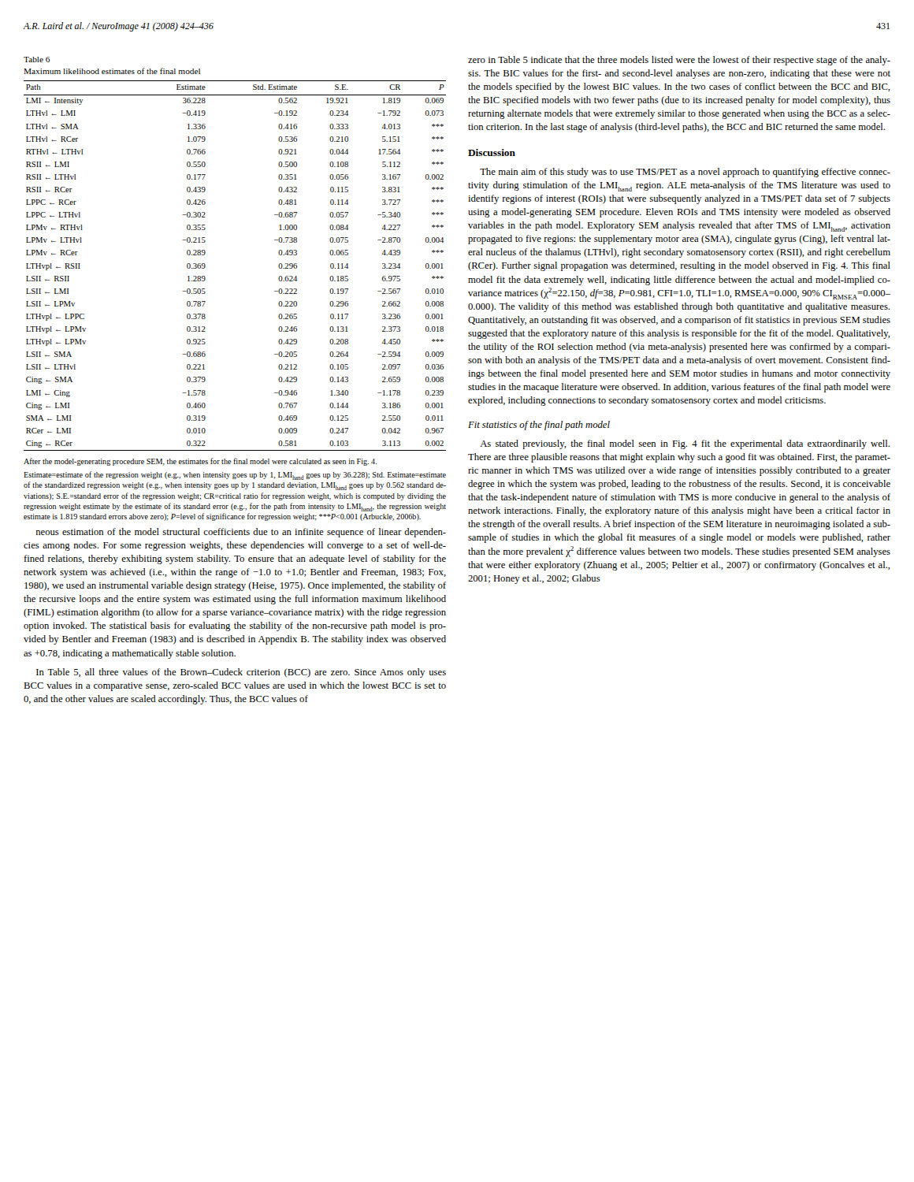A.R. Laird et al. / NeuroImage 41 (2008) 424–436 431
Table 6 Maximum likelihood estimates of the final model
| Path | Estimate | Std. Estimate | S.E. | CR | P |
| --- | --- | --- | --- | --- | --- |
| LMI ← Intensity | 36.228 | 0.562 | 19.921 | 1.819 | 0.069 |
| LTHvl ← LMI | −0.419 | −0.192 | 0.234 | −1.792 | 0.073 |
| LTHvl ← SMA | 1.336 | 0.416 | 0.333 | 4.013 | *** |
| LTHvl ← RCer | 1.079 | 0.536 | 0.210 | 5.151 | *** |
| RTHvl ← LTHvl | 0.766 | 0.921 | 0.044 | 17.564 | *** |
| RSII ← LMI | 0.550 | 0.500 | 0.108 | 5.112 | *** |
| RSII ← LTHvl | 0.177 | 0.351 | 0.056 | 3.167 | 0.002 |
| RSII ← RCer | 0.439 | 0.432 | 0.115 | 3.831 | *** |
| LPPC ← RCer | 0.426 | 0.481 | 0.114 | 3.727 | *** |
| LPPC ← LTHvl | −0.302 | −0.687 | 0.057 | −5.340 | *** |
| LPMv ← RTHvl | 0.355 | 1.000 | 0.084 | 4.227 | *** |
| LPMv ← LTHvl | −0.215 | −0.738 | 0.075 | −2.870 | 0.004 |
| LPMv ← RCer | 0.289 | 0.493 | 0.065 | 4.439 | *** |
| LTHvpl ← RSII | 0.369 | 0.296 | 0.114 | 3.234 | 0.001 |
| LSII ← RSII | 1.289 | 0.624 | 0.185 | 6.975 | *** |
| LSII ← LMI | −0.505 | −0.222 | 0.197 | −2.567 | 0.010 |
| LSII ← LPMv | 0.787 | 0.220 | 0.296 | 2.662 | 0.008 |
| LTHvpl ← LPPC | 0.378 | 0.265 | 0.117 | 3.236 | 0.001 |
| LTHvpl ← LPMv | 0.312 | 0.246 | 0.131 | 2.373 | 0.018 |
| LTHvpl ← LPMv | 0.925 | 0.429 | 0.208 | 4.450 | *** |
| LSII ← SMA | −0.686 | −0.205 | 0.264 | −2.594 | 0.009 |
| LSII ← LTHvl | 0.221 | 0.212 | 0.105 | 2.097 | 0.036 |
| Cing ← SMA | 0.379 | 0.429 | 0.143 | 2.659 | 0.008 |
| LMI ← Cing | −1.578 | −0.946 | 1.340 | −1.178 | 0.239 |
| Cing ← LMI | 0.460 | 0.767 | 0.144 | 3.186 | 0.001 |
| SMA ← LMI | 0.319 | 0.469 | 0.125 | 2.550 | 0.011 |
| RCer ← LMI | 0.010 | 0.009 | 0.247 | 0.042 | 0.967 |
| Cing ← RCer | 0.322 | 0.581 | 0.103 | 3.113 | 0.002 |
After the model-generating procedure SEM, the estimates for the final model were calculated as seen in Fig. 4.
Estimate=estimate of the regression weight (e.g., when intensity goes up by 1, LMIhand goes up by 36.228); Std. Estimate=estimate of the standardized regression weight (e.g., when intensity goes up by 1 standard deviation, LMIhand goes up by 0.562 standard deviations); S.E.=standard error of the regression weight; CR=critical ratio for regression weight, which is computed by dividing the regression weight estimate by the estimate of its standard error (e.g., for the path from intensity to LMIhand, the regression weight estimate is 1.819 standard errors above zero); P=level of significance for regression weight; ***P<0.001 (Arbuckle, 2006b).
neous estimation of the model structural coefficients due to an infinite sequence of linear dependencies among nodes. For some regression weights, these dependencies will converge to a set of well-defined relations, thereby exhibiting system stability. To ensure that an adequate level of stability for the network system was achieved (i.e., within the range of −1.0 to +1.0; Bentler and Freeman, 1983; Fox, 1980), we used an instrumental variable design strategy (Heise, 1975). Once implemented, the stability of the recursive loops and the entire system was estimated using the full information maximum likelihood (FIML) estimation algorithm (to allow for a sparse variance–covariance matrix) with the ridge regression option invoked. The statistical basis for evaluating the stability of the non-recursive path model is provided by Bentler and Freeman (1983) and is described in Appendix B. The stability index was observed as +0.78, indicating a mathematically stable solution.
In Table 5, all three values of the Brown–Cudeck criterion (BCC) are zero. Since Amos only uses BCC values in a comparative sense, zero-scaled BCC values are used in which the lowest BCC is set to 0, and the other values are scaled accordingly. Thus, the BCC values of
zero in Table 5 indicate that the three models listed were the lowest of their respective stage of the analysis. The BIC values for the first- and second-level analyses are non-zero, indicating that these were not the models specified by the lowest BIC values. In the two cases of conflict between the BCC and BIC, the BIC specified models with two fewer paths (due to its increased penalty for model complexity), thus returning alternate models that were extremely similar to those generated when using the BCC as a selection criterion. In the last stage of analysis (third-level paths), the BCC and BIC returned the same model.
Discussion
The main aim of this study was to use TMS/PET as a novel approach to quantifying effective connectivity during stimulation of the LMIhand region. ALE meta-analysis of the TMS literature was used to identify regions of interest (ROIs) that were subsequently analyzed in a TMS/PET data set of 7 subjects using a model-generating SEM procedure. Eleven ROIs and TMS intensity were modeled as observed variables in the path model. Exploratory SEM analysis revealed that after TMS of LMIhand, activation propagated to five regions: the supplementary motor area (SMA), cingulate gyrus (Cing), left ventral lateral nucleus of the thalamus (LTHvl), right secondary somatosensory cortex (RSII), and right cerebellum (RCer). Further signal propagation was determined, resulting in the model observed in Fig. 4. This final model fit the data extremely well, indicating little difference between the actual and model-implied covariance matrices (χ2=22.150, df=38, P=0.981, CFI=1.0, TLI=1.0, RMSEA=0.000, 90% CIRMSEA=0.000–0.000). The validity of this method was established through both quantitative and qualitative measures. Quantitatively, an outstanding fit was observed, and a comparison of fit statistics in previous SEM studies suggested that the exploratory nature of this analysis is responsible for the fit of the model. Qualitatively, the utility of the ROI selection method (via meta-analysis) presented here was confirmed by a comparison with both an analysis of the TMS/PET data and a meta-analysis of overt movement. Consistent findings between the final model presented here and SEM motor studies in humans and motor connectivity studies in the macaque literature were observed. In addition, various features of the final path model were explored, including connections to secondary somatosensory cortex and model criticisms.
Fit statistics of the final path model
As stated previously, the final model seen in Fig. 4 fit the experimental data extraordinarily well. There are three plausible reasons that might explain why such a good fit was obtained. First, the parametric manner in which TMS was utilized over a wide range of intensities possibly contributed to a greater degree in which the system was probed, leading to the robustness of the results. Second, it is conceivable that the task-independent nature of stimulation with TMS is more conducive in general to the analysis of network interactions. Finally, the exploratory nature of this analysis might have been a critical factor in the strength of the overall results. A brief inspection of the SEM literature in neuroimaging isolated a sub-sample of studies in which the global fit measures of a single model or models were published, rather than the more prevalent χ2 difference values between two models. These studies presented SEM analyses that were either exploratory (Zhuang et al., 2005; Peltier et al., 2007) or confirmatory (Goncalves et al., 2001; Honey et al., 2002; Glabus